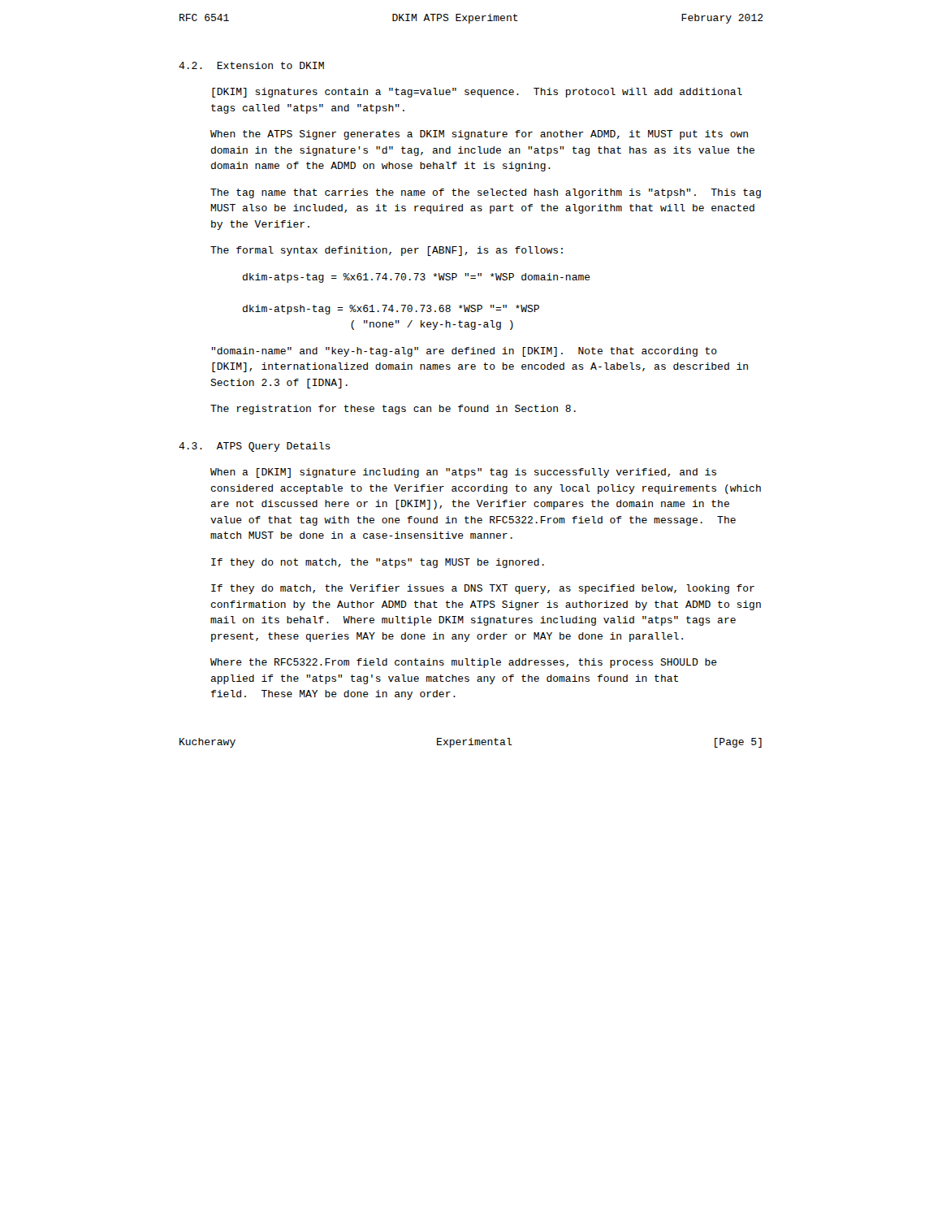RFC 6541 DKIM ATPS Experiment February 2012
4.2. Extension to DKIM
[DKIM] signatures contain a "tag=value" sequence. This protocol will add additional tags called "atps" and "atpsh".
When the ATPS Signer generates a DKIM signature for another ADMD, it MUST put its own domain in the signature's "d" tag, and include an "atps" tag that has as its value the domain name of the ADMD on whose behalf it is signing.
The tag name that carries the name of the selected hash algorithm is "atpsh". This tag MUST also be included, as it is required as part of the algorithm that will be enacted by the Verifier.
The formal syntax definition, per [ABNF], is as follows:
dkim-atps-tag = %x61.74.70.73 *WSP "=" *WSP domain-name

dkim-atpsh-tag = %x61.74.70.73.68 *WSP "=" *WSP
                 ( "none" / key-h-tag-alg )
"domain-name" and "key-h-tag-alg" are defined in [DKIM]. Note that according to [DKIM], internationalized domain names are to be encoded as A-labels, as described in Section 2.3 of [IDNA].
The registration for these tags can be found in Section 8.
4.3. ATPS Query Details
When a [DKIM] signature including an "atps" tag is successfully verified, and is considered acceptable to the Verifier according to any local policy requirements (which are not discussed here or in [DKIM]), the Verifier compares the domain name in the value of that tag with the one found in the RFC5322.From field of the message. The match MUST be done in a case-insensitive manner.
If they do not match, the "atps" tag MUST be ignored.
If they do match, the Verifier issues a DNS TXT query, as specified below, looking for confirmation by the Author ADMD that the ATPS Signer is authorized by that ADMD to sign mail on its behalf. Where multiple DKIM signatures including valid "atps" tags are present, these queries MAY be done in any order or MAY be done in parallel.
Where the RFC5322.From field contains multiple addresses, this process SHOULD be applied if the "atps" tag's value matches any of the domains found in that field. These MAY be done in any order.
Kucherawy Experimental [Page 5]